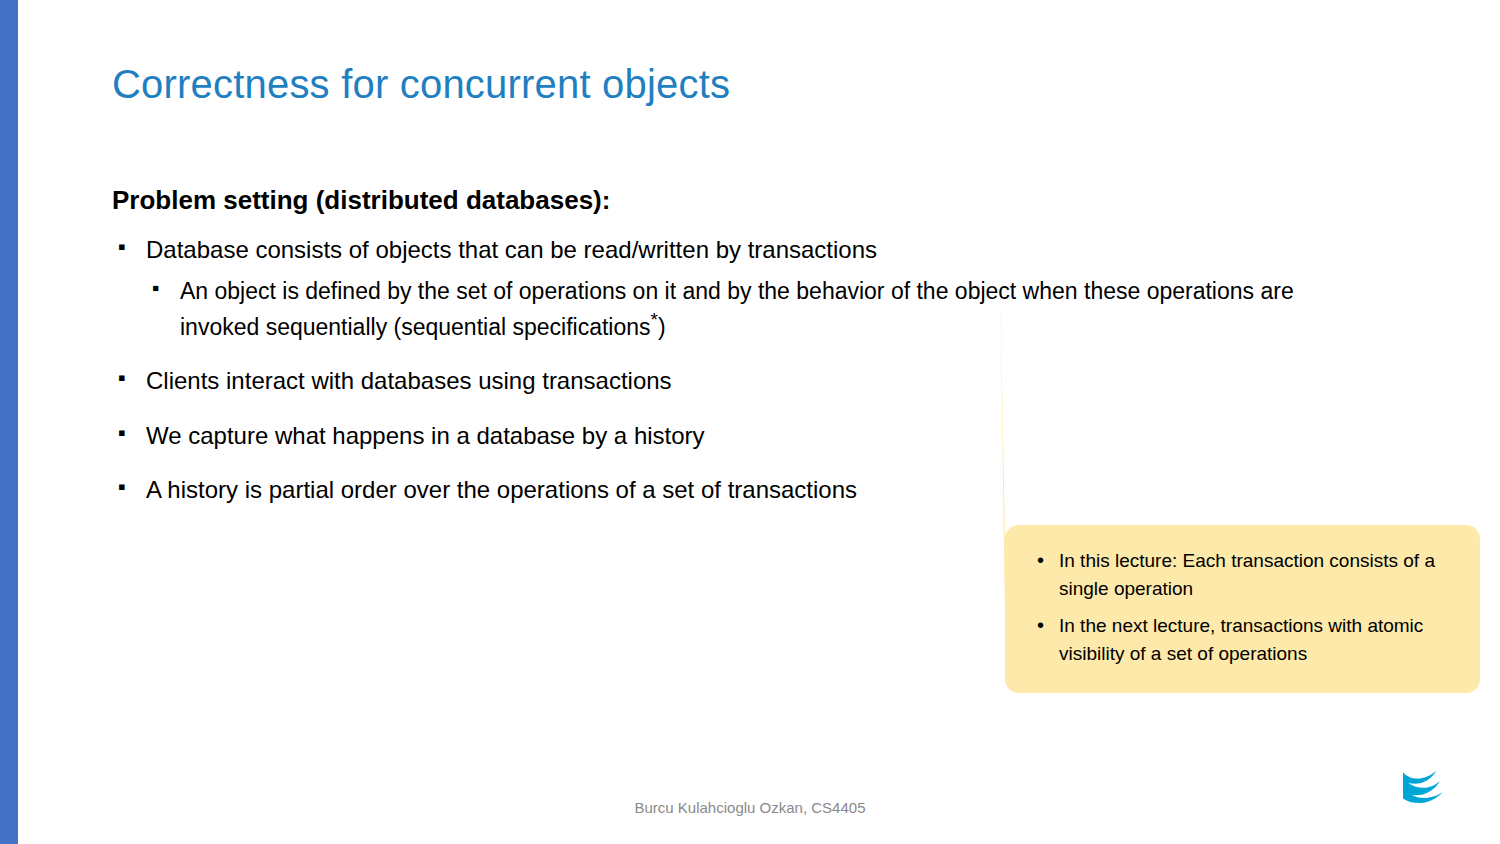Correctness for concurrent objects
Problem setting (distributed databases):
Database consists of objects that can be read/written by transactions
An object is defined by the set of operations on it and by the behavior of the object when these operations are invoked sequentially (sequential specifications*)
Clients interact with databases using transactions
We capture what happens in a database by a history
A history is partial order over the operations of a set of transactions
In this lecture: Each transaction consists of a single operation
In the next lecture, transactions with atomic visibility of a set of operations
Burcu Kulahcioglu Ozkan, CS4405